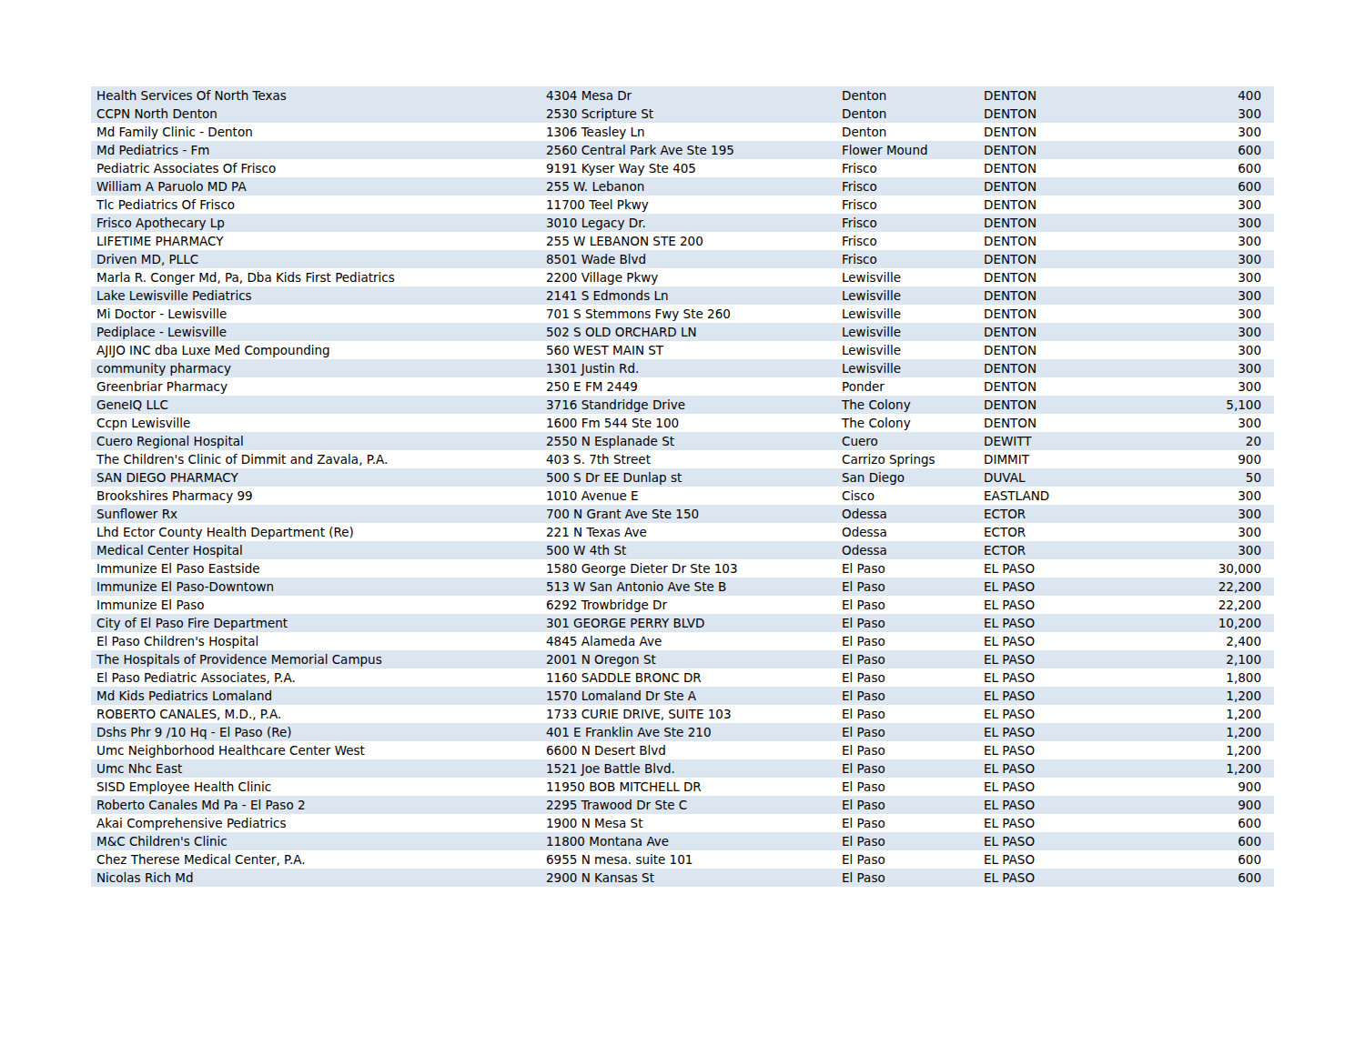| Health Services Of North Texas | 4304 Mesa Dr | Denton | DENTON | 400 |
| CCPN North Denton | 2530 Scripture St | Denton | DENTON | 300 |
| Md Family Clinic - Denton | 1306 Teasley Ln | Denton | DENTON | 300 |
| Md Pediatrics - Fm | 2560 Central Park Ave Ste 195 | Flower Mound | DENTON | 600 |
| Pediatric Associates Of Frisco | 9191 Kyser Way Ste 405 | Frisco | DENTON | 600 |
| William A Paruolo MD PA | 255 W. Lebanon | Frisco | DENTON | 600 |
| Tlc Pediatrics Of Frisco | 11700 Teel Pkwy | Frisco | DENTON | 300 |
| Frisco Apothecary Lp | 3010 Legacy Dr. | Frisco | DENTON | 300 |
| LIFETIME PHARMACY | 255 W LEBANON STE 200 | Frisco | DENTON | 300 |
| Driven MD, PLLC | 8501 Wade Blvd | Frisco | DENTON | 300 |
| Marla R. Conger Md, Pa, Dba Kids First Pediatrics | 2200 Village Pkwy | Lewisville | DENTON | 300 |
| Lake Lewisville Pediatrics | 2141 S Edmonds Ln | Lewisville | DENTON | 300 |
| Mi Doctor - Lewisville | 701 S Stemmons Fwy Ste 260 | Lewisville | DENTON | 300 |
| Pediplace - Lewisville | 502 S OLD ORCHARD LN | Lewisville | DENTON | 300 |
| AJIJO INC dba Luxe Med Compounding | 560 WEST MAIN ST | Lewisville | DENTON | 300 |
| community pharmacy | 1301 Justin Rd. | Lewisville | DENTON | 300 |
| Greenbriar Pharmacy | 250 E FM 2449 | Ponder | DENTON | 300 |
| GeneIQ LLC | 3716 Standridge Drive | The Colony | DENTON | 5,100 |
| Ccpn Lewisville | 1600 Fm 544 Ste 100 | The Colony | DENTON | 300 |
| Cuero Regional Hospital | 2550 N Esplanade St | Cuero | DEWITT | 20 |
| The Children's Clinic of Dimmit and Zavala, P.A. | 403 S. 7th Street | Carrizo Springs | DIMMIT | 900 |
| SAN DIEGO PHARMACY | 500 S Dr EE Dunlap st | San Diego | DUVAL | 50 |
| Brookshires Pharmacy 99 | 1010 Avenue E | Cisco | EASTLAND | 300 |
| Sunflower Rx | 700 N Grant Ave Ste 150 | Odessa | ECTOR | 300 |
| Lhd Ector County Health Department (Re) | 221 N Texas Ave | Odessa | ECTOR | 300 |
| Medical Center Hospital | 500 W 4th St | Odessa | ECTOR | 300 |
| Immunize El Paso Eastside | 1580 George Dieter Dr Ste 103 | El Paso | EL PASO | 30,000 |
| Immunize El Paso-Downtown | 513 W San Antonio Ave Ste B | El Paso | EL PASO | 22,200 |
| Immunize El Paso | 6292 Trowbridge Dr | El Paso | EL PASO | 22,200 |
| City of El Paso Fire Department | 301 GEORGE PERRY BLVD | El Paso | EL PASO | 10,200 |
| El Paso Children's Hospital | 4845 Alameda Ave | El Paso | EL PASO | 2,400 |
| The Hospitals of Providence Memorial Campus | 2001 N Oregon St | El Paso | EL PASO | 2,100 |
| El Paso Pediatric Associates, P.A. | 1160 SADDLE BRONC DR | El Paso | EL PASO | 1,800 |
| Md Kids Pediatrics Lomaland | 1570 Lomaland Dr Ste A | El Paso | EL PASO | 1,200 |
| ROBERTO CANALES, M.D., P.A. | 1733 CURIE DRIVE, SUITE 103 | El Paso | EL PASO | 1,200 |
| Dshs Phr 9 /10 Hq - El Paso (Re) | 401 E Franklin Ave Ste 210 | El Paso | EL PASO | 1,200 |
| Umc Neighborhood Healthcare Center West | 6600 N Desert Blvd | El Paso | EL PASO | 1,200 |
| Umc Nhc East | 1521 Joe Battle Blvd. | El Paso | EL PASO | 1,200 |
| SISD Employee Health Clinic | 11950 BOB MITCHELL DR | El Paso | EL PASO | 900 |
| Roberto Canales Md Pa - El Paso 2 | 2295 Trawood Dr Ste C | El Paso | EL PASO | 900 |
| Akai Comprehensive Pediatrics | 1900 N Mesa St | El Paso | EL PASO | 600 |
| M&C Children's Clinic | 11800 Montana Ave | El Paso | EL PASO | 600 |
| Chez Therese Medical Center, P.A. | 6955 N mesa. suite 101 | El Paso | EL PASO | 600 |
| Nicolas Rich Md | 2900 N Kansas St | El Paso | EL PASO | 600 |